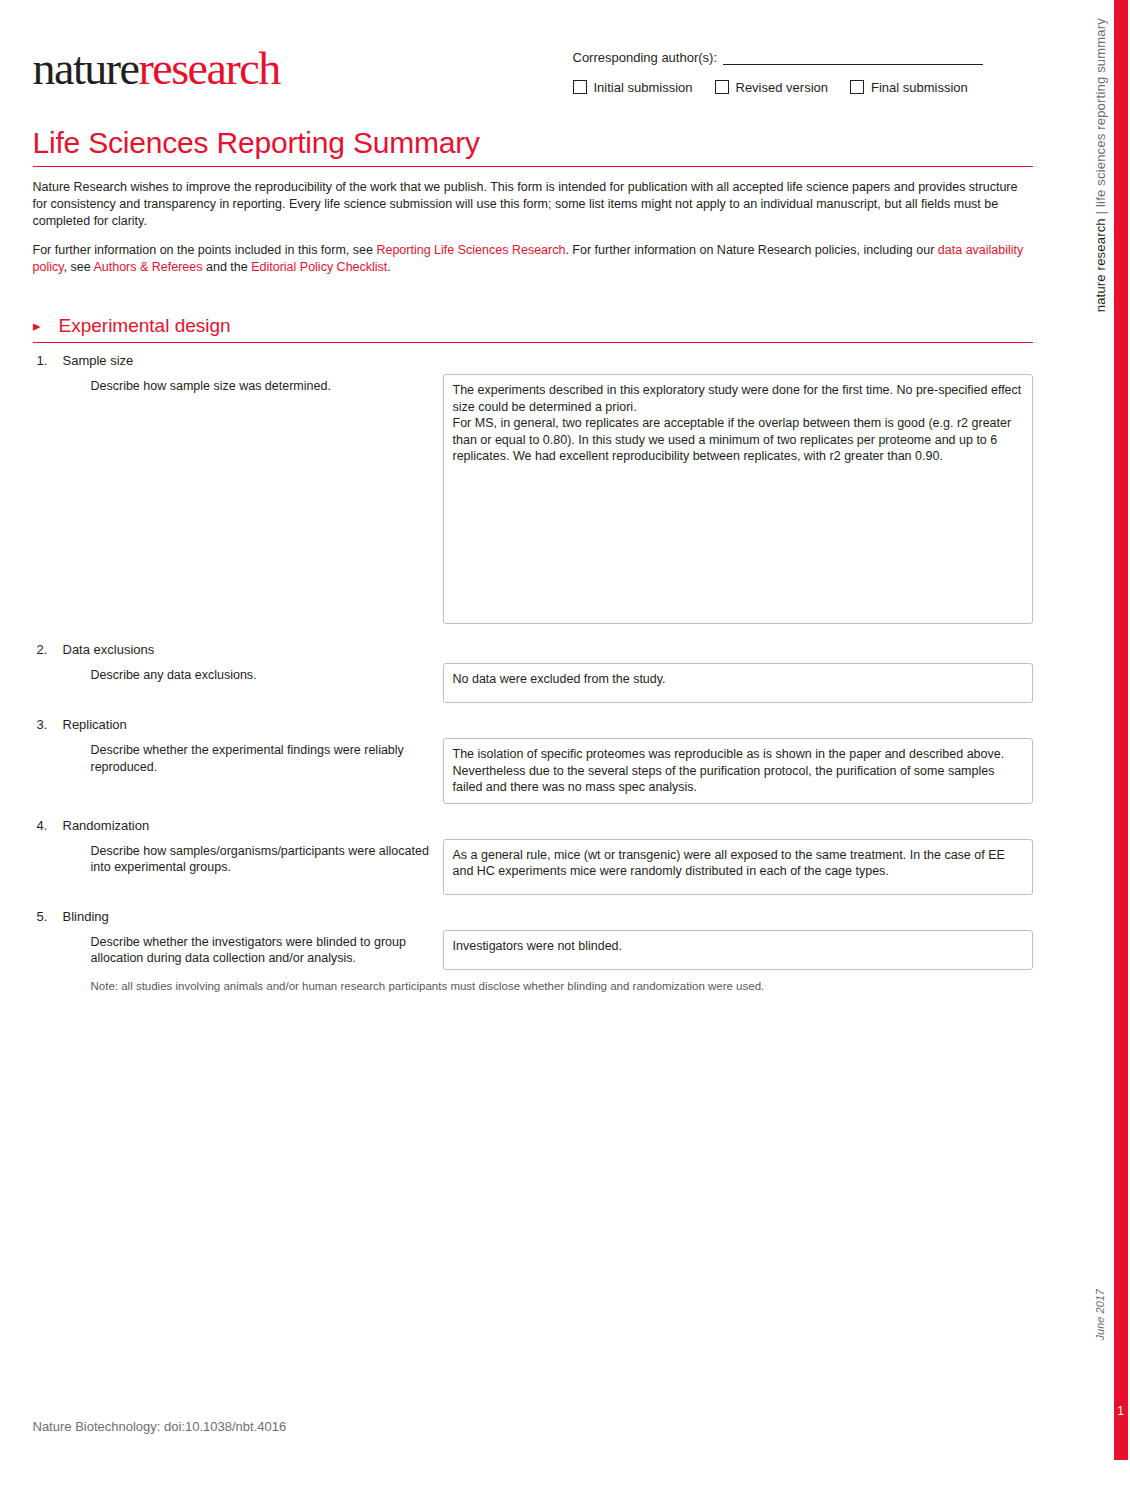nature research | life sciences reporting summary
June 2017
1
nature research
Corresponding author(s):
Initial submission Revised version Final submission
Life Sciences Reporting Summary
Nature Research wishes to improve the reproducibility of the work that we publish. This form is intended for publication with all accepted life science papers and provides structure for consistency and transparency in reporting. Every life science submission will use this form; some list items might not apply to an individual manuscript, but all fields must be completed for clarity.
For further information on the points included in this form, see Reporting Life Sciences Research. For further information on Nature Research policies, including our data availability policy, see Authors & Referees and the Editorial Policy Checklist.
▸Experimental design
Sample size
Describe how sample size was determined.
The experiments described in this exploratory study were done for the first time. No pre-specified effect size could be determined a priori.
For MS, in general, two replicates are acceptable if the overlap between them is good (e.g. r2 greater than or equal to 0.80). In this study we used a minimum of two replicates per proteome and up to 6 replicates. We had excellent reproducibility between replicates, with r2 greater than 0.90.
Data exclusions
Describe any data exclusions.
No data were excluded from the study.
Replication
Describe whether the experimental findings were reliably reproduced.
The isolation of specific proteomes was reproducible as is shown in the paper and described above. Nevertheless due to the several steps of the purification protocol, the purification of some samples failed and there was no mass spec analysis.
Randomization
Describe how samples/organisms/participants were allocated into experimental groups.
As a general rule, mice (wt or transgenic) were all exposed to the same treatment. In the case of EE and HC experiments mice were randomly distributed in each of the cage types.
Blinding
Describe whether the investigators were blinded to group allocation during data collection and/or analysis.
Investigators were not blinded.
Note: all studies involving animals and/or human research participants must disclose whether blinding and randomization were used.
Nature Biotechnology: doi:10.1038/nbt.4016